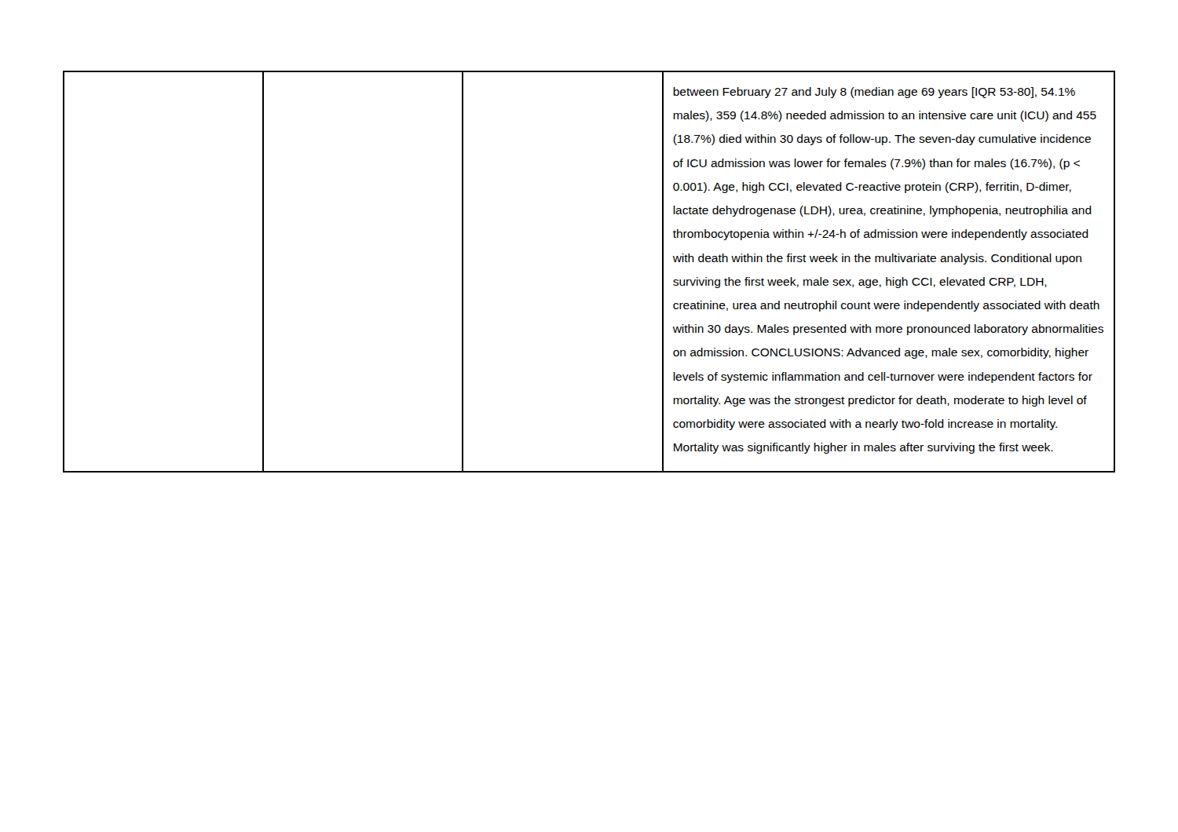| | | | between February 27 and July 8 (median age 69 years [IQR 53-80], 54.1% males), 359 (14.8%) needed admission to an intensive care unit (ICU) and 455 (18.7%) died within 30 days of follow-up. The seven-day cumulative incidence of ICU admission was lower for females (7.9%) than for males (16.7%), (p < 0.001). Age, high CCI, elevated C-reactive protein (CRP), ferritin, D-dimer, lactate dehydrogenase (LDH), urea, creatinine, lymphopenia, neutrophilia and thrombocytopenia within +/-24-h of admission were independently associated with death within the first week in the multivariate analysis. Conditional upon surviving the first week, male sex, age, high CCI, elevated CRP, LDH, creatinine, urea and neutrophil count were independently associated with death within 30 days. Males presented with more pronounced laboratory abnormalities on admission. CONCLUSIONS: Advanced age, male sex, comorbidity, higher levels of systemic inflammation and cell-turnover were independent factors for mortality. Age was the strongest predictor for death, moderate to high level of comorbidity were associated with a nearly two-fold increase in mortality. Mortality was significantly higher in males after surviving the first week. |